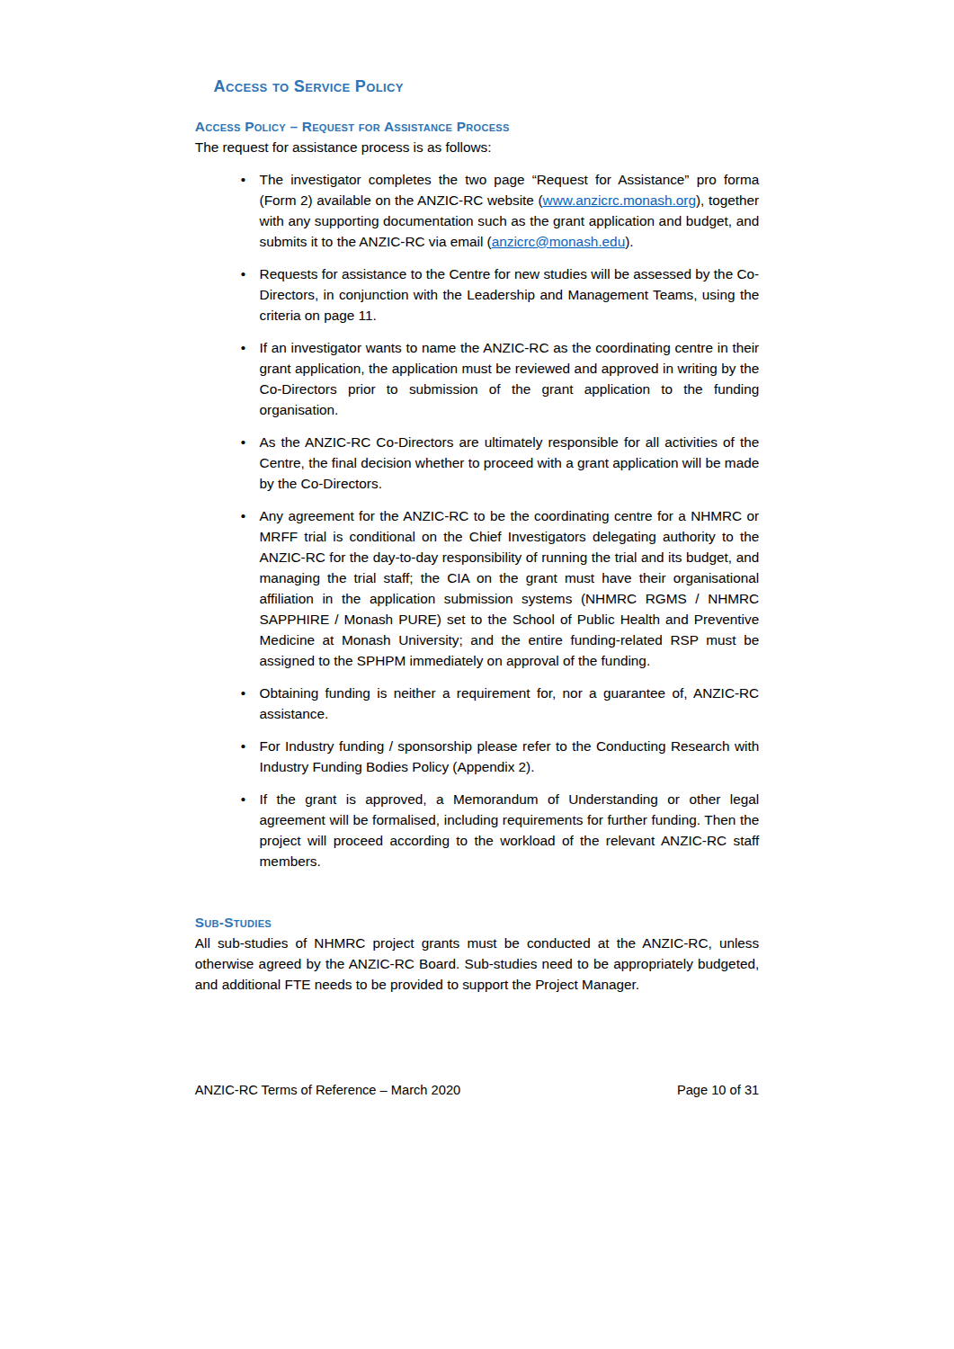Access to Service Policy
Access Policy – Request for Assistance Process
The request for assistance process is as follows:
The investigator completes the two page “Request for Assistance” pro forma (Form 2) available on the ANZIC-RC website (www.anzicrc.monash.org), together with any supporting documentation such as the grant application and budget, and submits it to the ANZIC-RC via email (anzicrc@monash.edu).
Requests for assistance to the Centre for new studies will be assessed by the Co-Directors, in conjunction with the Leadership and Management Teams, using the criteria on page 11.
If an investigator wants to name the ANZIC-RC as the coordinating centre in their grant application, the application must be reviewed and approved in writing by the Co-Directors prior to submission of the grant application to the funding organisation.
As the ANZIC-RC Co-Directors are ultimately responsible for all activities of the Centre, the final decision whether to proceed with a grant application will be made by the Co-Directors.
Any agreement for the ANZIC-RC to be the coordinating centre for a NHMRC or MRFF trial is conditional on the Chief Investigators delegating authority to the ANZIC-RC for the day-to-day responsibility of running the trial and its budget, and managing the trial staff; the CIA on the grant must have their organisational affiliation in the application submission systems (NHMRC RGMS / NHMRC SAPPHIRE / Monash PURE) set to the School of Public Health and Preventive Medicine at Monash University; and the entire funding-related RSP must be assigned to the SPHPM immediately on approval of the funding.
Obtaining funding is neither a requirement for, nor a guarantee of, ANZIC-RC assistance.
For Industry funding / sponsorship please refer to the Conducting Research with Industry Funding Bodies Policy (Appendix 2).
If the grant is approved, a Memorandum of Understanding or other legal agreement will be formalised, including requirements for further funding. Then the project will proceed according to the workload of the relevant ANZIC-RC staff members.
Sub-Studies
All sub-studies of NHMRC project grants must be conducted at the ANZIC-RC, unless otherwise agreed by the ANZIC-RC Board. Sub-studies need to be appropriately budgeted, and additional FTE needs to be provided to support the Project Manager.
ANZIC-RC Terms of Reference – March 2020
Page 10 of 31